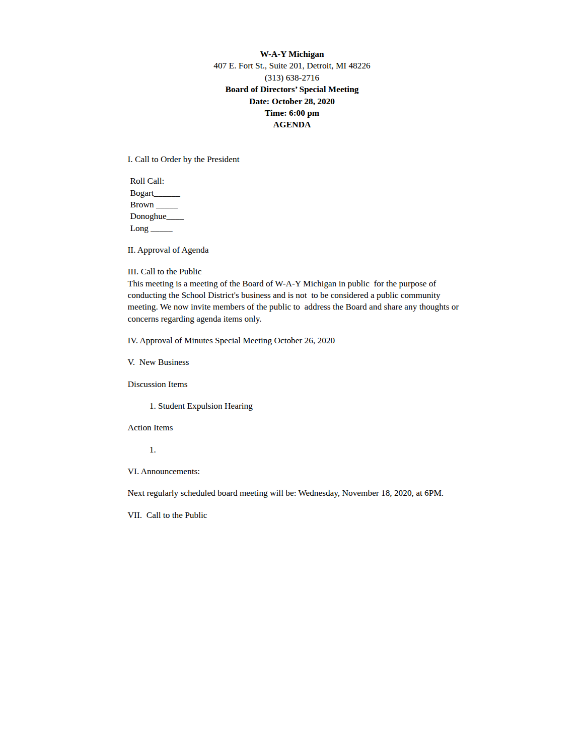W-A-Y Michigan
407 E. Fort St., Suite 201, Detroit, MI 48226
(313) 638-2716
Board of Directors’ Special Meeting
Date: October 28, 2020
Time: 6:00 pm
AGENDA
I. Call to Order by the President
Roll Call:
Bogart______
Brown _____
Donoghue____
Long _____
II. Approval of Agenda
III. Call to the Public
This meeting is a meeting of the Board of W-A-Y Michigan in public for the purpose of conducting the School District's business and is not to be considered a public community meeting. We now invite members of the public to address the Board and share any thoughts or concerns regarding agenda items only.
IV. Approval of Minutes Special Meeting October 26, 2020
V. New Business
Discussion Items
1. Student Expulsion Hearing
Action Items
1.
VI. Announcements:
Next regularly scheduled board meeting will be: Wednesday, November 18, 2020, at 6PM.
VII. Call to the Public